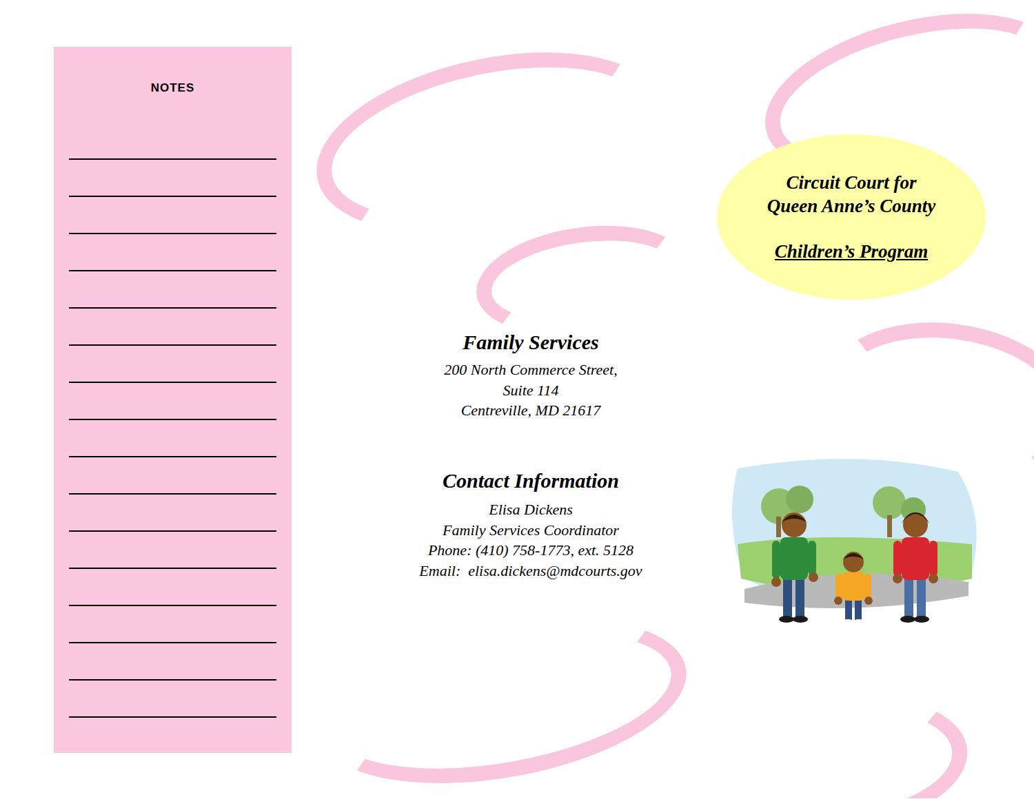NOTES
Family Services
200 North Commerce Street,
Suite 114
Centreville, MD 21617
Contact Information
Elisa Dickens
Family Services Coordinator
Phone: (410) 758-1773, ext. 5128
Email: elisa.dickens@mdcourts.gov
Circuit Court for
Queen Anne’s County
Children’s Program